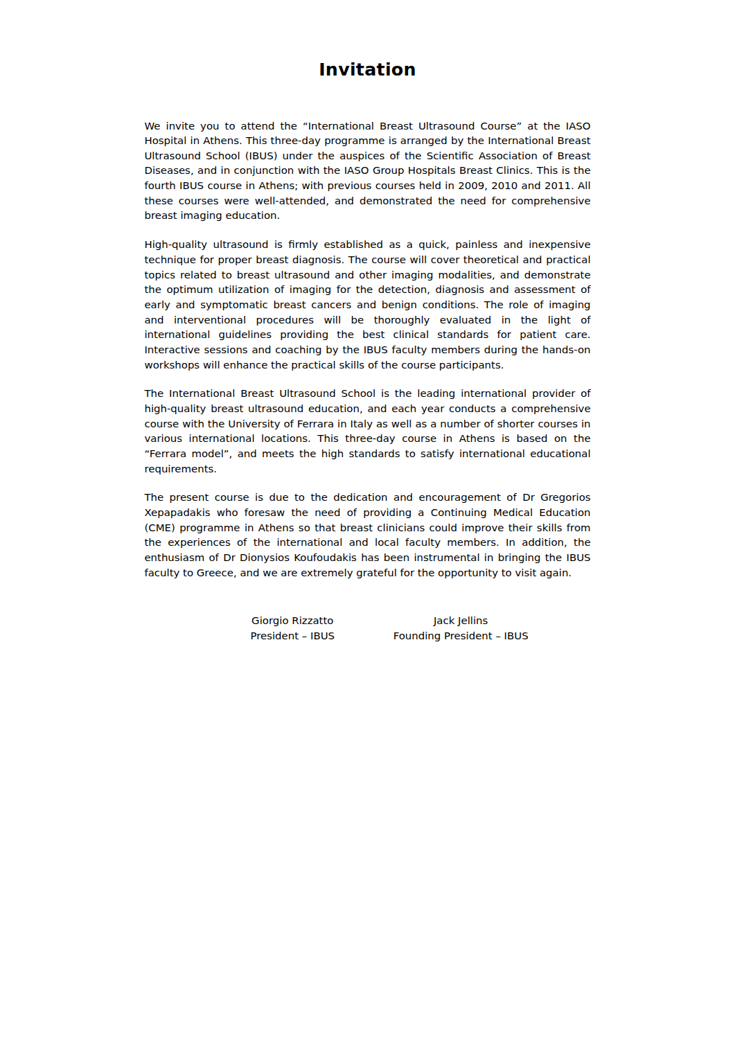Invitation
We invite you to attend the “International Breast Ultrasound Course” at the IASO Hospital in Athens. This three-day programme is arranged by the International Breast Ultrasound School (IBUS) under the auspices of the Scientific Association of Breast Diseases, and in conjunction with the IASO Group Hospitals Breast Clinics. This is the fourth IBUS course in Athens; with previous courses held in 2009, 2010 and 2011. All these courses were well-attended, and demonstrated the need for comprehensive breast imaging education.
High-quality ultrasound is firmly established as a quick, painless and inexpensive technique for proper breast diagnosis. The course will cover theoretical and practical topics related to breast ultrasound and other imaging modalities, and demonstrate the optimum utilization of imaging for the detection, diagnosis and assessment of early and symptomatic breast cancers and benign conditions. The role of imaging and interventional procedures will be thoroughly evaluated in the light of international guidelines providing the best clinical standards for patient care. Interactive sessions and coaching by the IBUS faculty members during the hands-on workshops will enhance the practical skills of the course participants.
The International Breast Ultrasound School is the leading international provider of high-quality breast ultrasound education, and each year conducts a comprehensive course with the University of Ferrara in Italy as well as a number of shorter courses in various international locations. This three-day course in Athens is based on the “Ferrara model”, and meets the high standards to satisfy international educational requirements.
The present course is due to the dedication and encouragement of Dr Gregorios Xepapadakis who foresaw the need of providing a Continuing Medical Education (CME) programme in Athens so that breast clinicians could improve their skills from the experiences of the international and local faculty members. In addition, the enthusiasm of Dr Dionysios Koufoudakis has been instrumental in bringing the IBUS faculty to Greece, and we are extremely grateful for the opportunity to visit again.
| Giorgio Rizzatto President – IBUS | Jack Jellins Founding President – IBUS |